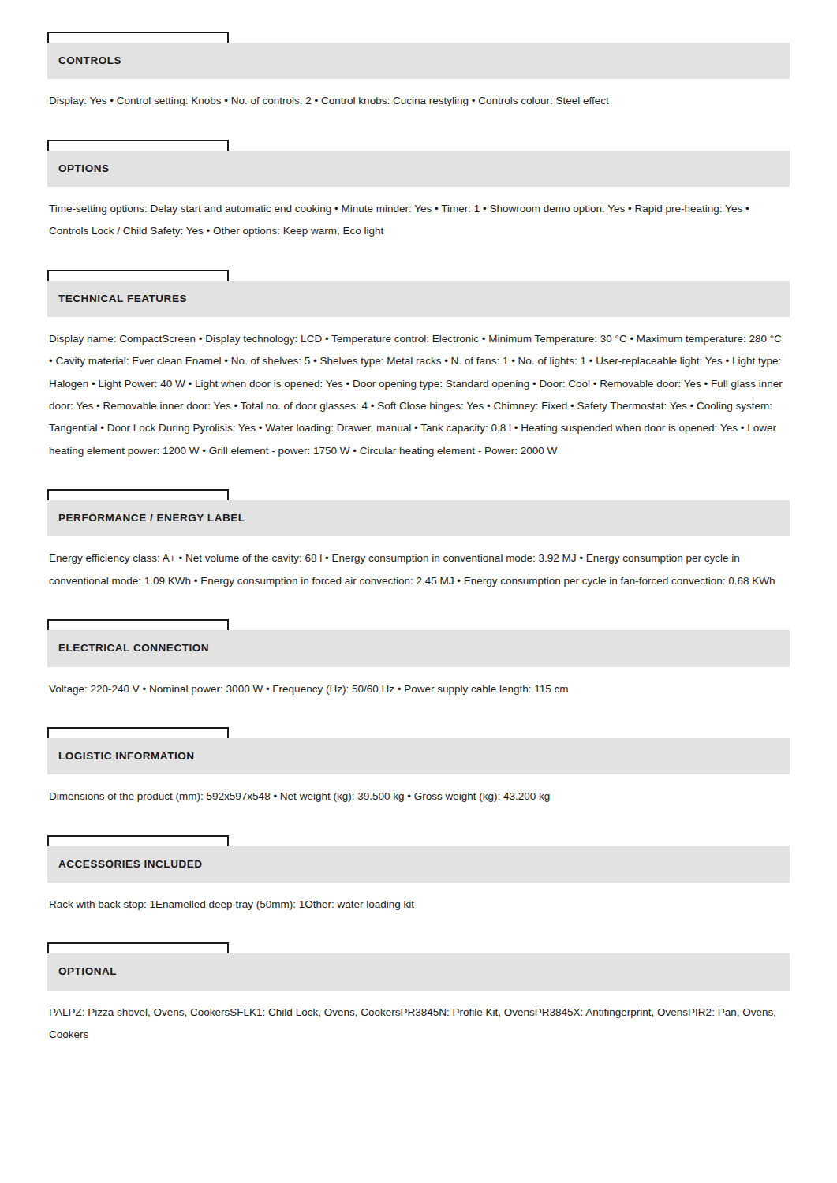Controls
Display: Yes • Control setting: Knobs • No. of controls: 2 • Control knobs: Cucina restyling • Controls colour: Steel effect
Options
Time-setting options: Delay start and automatic end cooking • Minute minder: Yes • Timer: 1 • Showroom demo option: Yes • Rapid pre-heating: Yes • Controls Lock / Child Safety: Yes • Other options: Keep warm, Eco light
Technical features
Display name: CompactScreen • Display technology: LCD • Temperature control: Electronic • Minimum Temperature: 30 °C • Maximum temperature: 280 °C • Cavity material: Ever clean Enamel • No. of shelves: 5 • Shelves type: Metal racks • N. of fans: 1 • No. of lights: 1 • User-replaceable light: Yes • Light type: Halogen • Light Power: 40 W • Light when door is opened: Yes • Door opening type: Standard opening • Door: Cool • Removable door: Yes • Full glass inner door: Yes • Removable inner door: Yes • Total no. of door glasses: 4 • Soft Close hinges: Yes • Chimney: Fixed • Safety Thermostat: Yes • Cooling system: Tangential • Door Lock During Pyrolisis: Yes • Water loading: Drawer, manual • Tank capacity: 0,8 l • Heating suspended when door is opened: Yes • Lower heating element power: 1200 W • Grill element - power: 1750 W • Circular heating element - Power: 2000 W
Performance / Energy label
Energy efficiency class: A+ • Net volume of the cavity: 68 l • Energy consumption in conventional mode: 3.92 MJ • Energy consumption per cycle in conventional mode: 1.09 KWh • Energy consumption in forced air convection: 2.45 MJ • Energy consumption per cycle in fan-forced convection: 0.68 KWh
Electrical connection
Voltage: 220-240 V • Nominal power: 3000 W • Frequency (Hz): 50/60 Hz • Power supply cable length: 115 cm
Logistic information
Dimensions of the product (mm): 592x597x548 • Net weight (kg): 39.500 kg • Gross weight (kg): 43.200 kg
Accessories included
Rack with back stop: 1Enamelled deep tray (50mm): 1Other: water loading kit
Optional
PALPZ: Pizza shovel, Ovens, CookersSFLK1: Child Lock, Ovens, CookersPR3845N: Profile Kit, OvensPR3845X: Antifingerprint, OvensPIR2: Pan, Ovens, Cookers